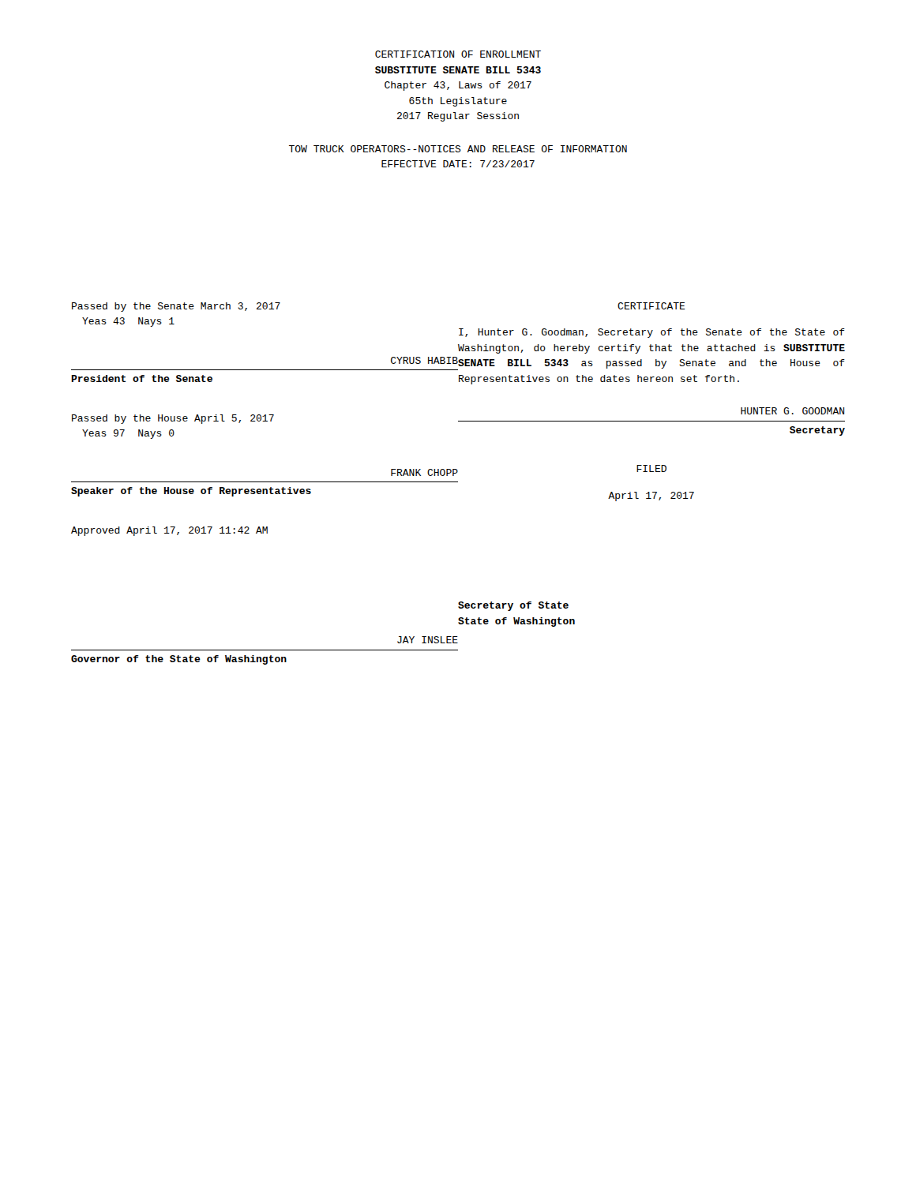CERTIFICATION OF ENROLLMENT
SUBSTITUTE SENATE BILL 5343
Chapter 43, Laws of 2017
65th Legislature
2017 Regular Session
TOW TRUCK OPERATORS--NOTICES AND RELEASE OF INFORMATION
EFFECTIVE DATE: 7/23/2017
| Passed by the Senate March 3, 2017 Yeas 43 Nays 1 CYRUS HABIB President of the Senate Passed by the House April 5, 2017 Yeas 97 Nays 0 FRANK CHOPP Speaker of the House of Representatives Approved April 17, 2017 11:42 AM JAY INSLEE Governor of the State of Washington | CERTIFICATE I, Hunter G. Goodman, Secretary of the Senate of the State of Washington, do hereby certify that the attached is SUBSTITUTE SENATE BILL 5343 as passed by Senate and the House of Representatives on the dates hereon set forth. HUNTER G. GOODMAN Secretary FILED April 17, 2017 Secretary of State State of Washington |